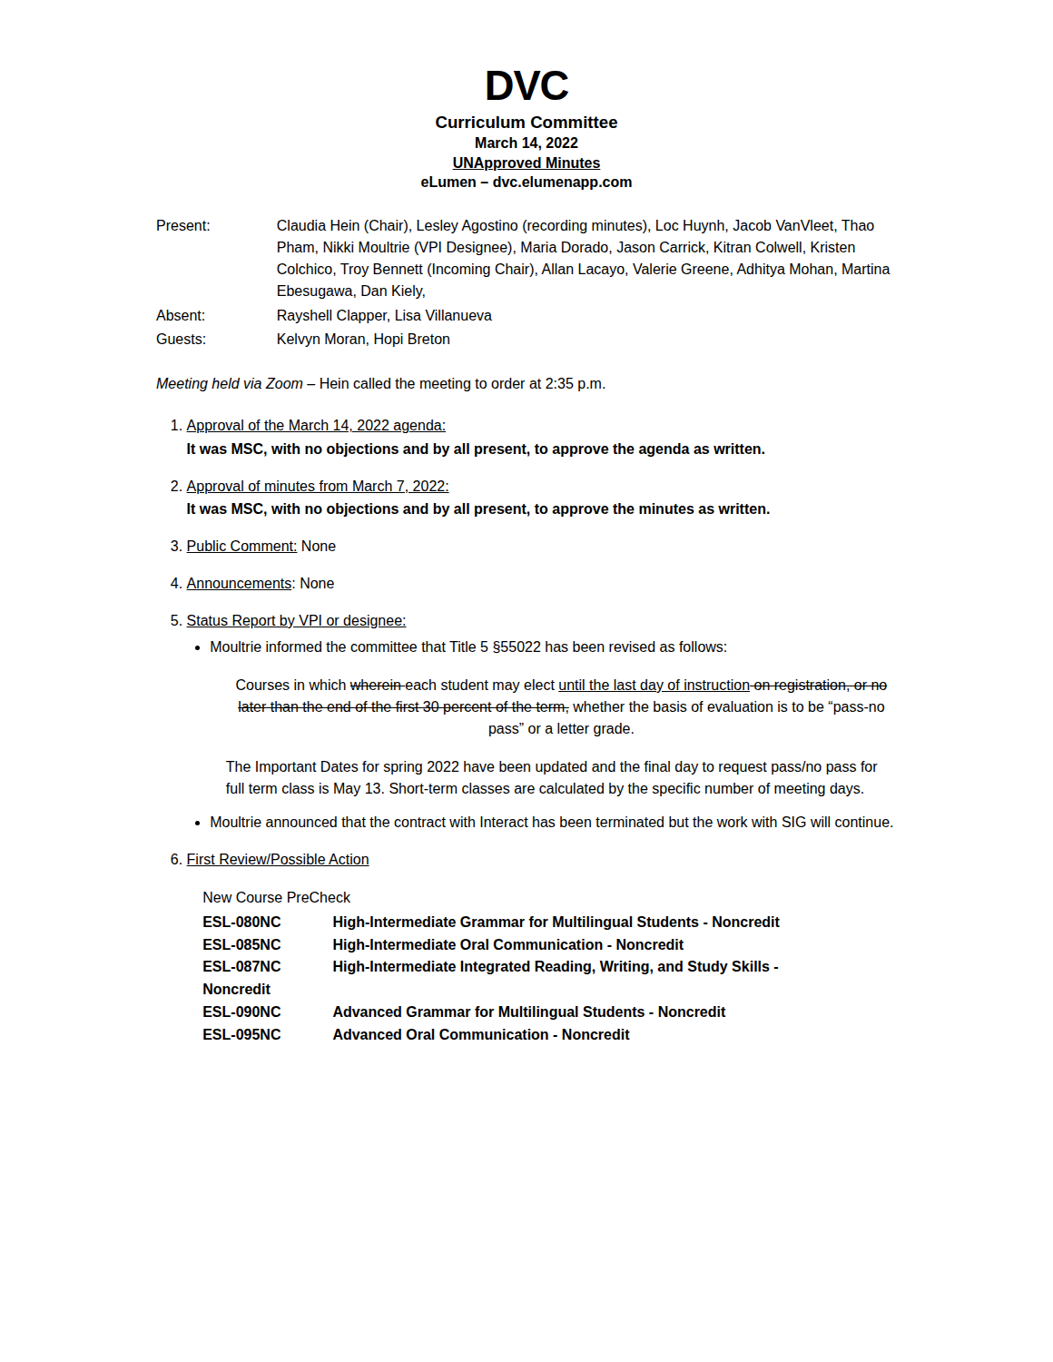DVC
Curriculum Committee
March 14, 2022
UNApproved Minutes
eLumen – dvc.elumenapp.com
| Present: | Claudia Hein (Chair), Lesley Agostino (recording minutes), Loc Huynh, Jacob VanVleet, Thao Pham, Nikki Moultrie (VPI Designee), Maria Dorado, Jason Carrick, Kitran Colwell, Kristen Colchico, Troy Bennett (Incoming Chair), Allan Lacayo, Valerie Greene, Adhitya Mohan, Martina Ebesugawa, Dan Kiely, |
| Absent: | Rayshell Clapper, Lisa Villanueva |
| Guests: | Kelvyn Moran, Hopi Breton |
Meeting held via Zoom – Hein called the meeting to order at 2:35 p.m.
Approval of the March 14, 2022 agenda: It was MSC, with no objections and by all present, to approve the agenda as written.
Approval of minutes from March 7, 2022: It was MSC, with no objections and by all present, to approve the minutes as written.
Public Comment: None
Announcements: None
Status Report by VPI or designee:
Moultrie informed the committee that Title 5 §55022 has been revised as follows:
Courses in which wherein each student may elect until the last day of instruction on registration, or no later than the end of the first 30 percent of the term, whether the basis of evaluation is to be “pass-no pass” or a letter grade.
The Important Dates for spring 2022 have been updated and the final day to request pass/no pass for full term class is May 13. Short-term classes are calculated by the specific number of meeting days.
Moultrie announced that the contract with Interact has been terminated but the work with SIG will continue.
First Review/Possible Action
New Course PreCheck
| ESL-080NC | High-Intermediate Grammar for Multilingual Students - Noncredit |
| ESL-085NC | High-Intermediate Oral Communication - Noncredit |
| ESL-087NC | High-Intermediate Integrated Reading, Writing, and Study Skills - |
| Noncredit | |
| ESL-090NC | Advanced Grammar for Multilingual Students - Noncredit |
| ESL-095NC | Advanced Oral Communication - Noncredit |